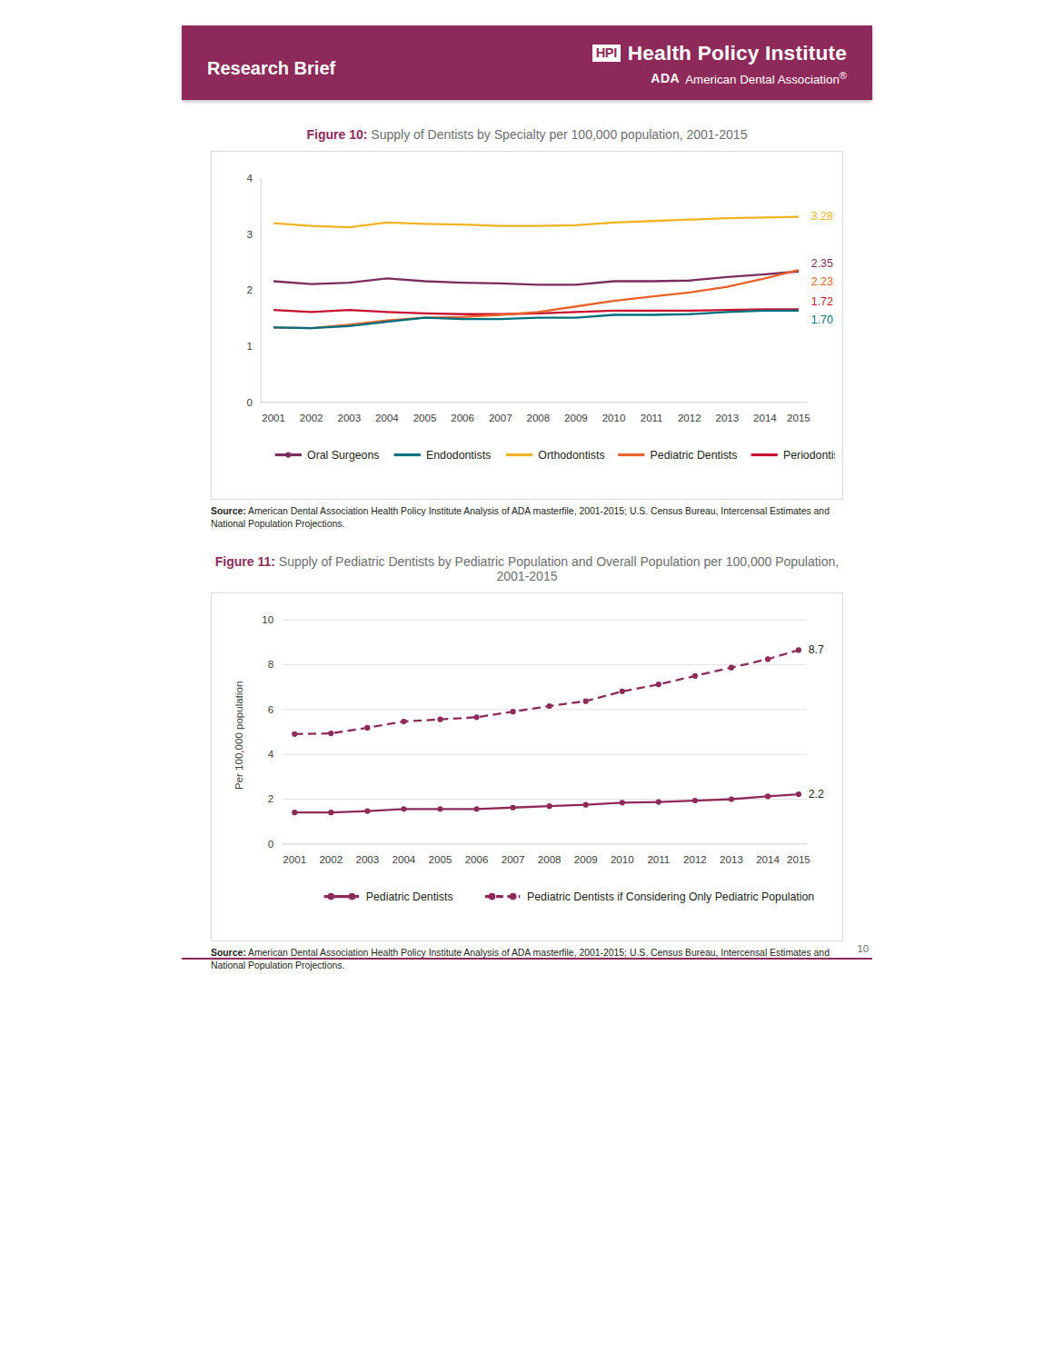Research Brief
HPI Health Policy Institute
ADA American Dental Association®
Figure 10: Supply of Dentists by Specialty per 100,000 population, 2001-2015
4 3 2 1 0 2001 2002 2003 2004 2005 2006 2007 2008 2009 2010 2011 2012 2013 2014 2015 3.28 2.35 2.23 1.72 1.70 Oral Surgeons Endodontists Orthodontists Pediatric Dentists Periodontists
Source: American Dental Association Health Policy Institute Analysis of ADA masterfile, 2001-2015; U.S. Census Bureau, Intercensal Estimates and National Population Projections.
Figure 11: Supply of Pediatric Dentists by Pediatric Population and Overall Population per 100,000 Population, 2001-2015
10 8 6 4 2 0 Per 100,000 population 2001 2002 2003 2004 2005 2006 2007 2008 2009 2010 2011 2012 2013 2014 2015 8.7 2.2 Pediatric Dentists Pediatric Dentists if Considering Only Pediatric Population
Source: American Dental Association Health Policy Institute Analysis of ADA masterfile, 2001-2015; U.S. Census Bureau, Intercensal Estimates and National Population Projections.
10